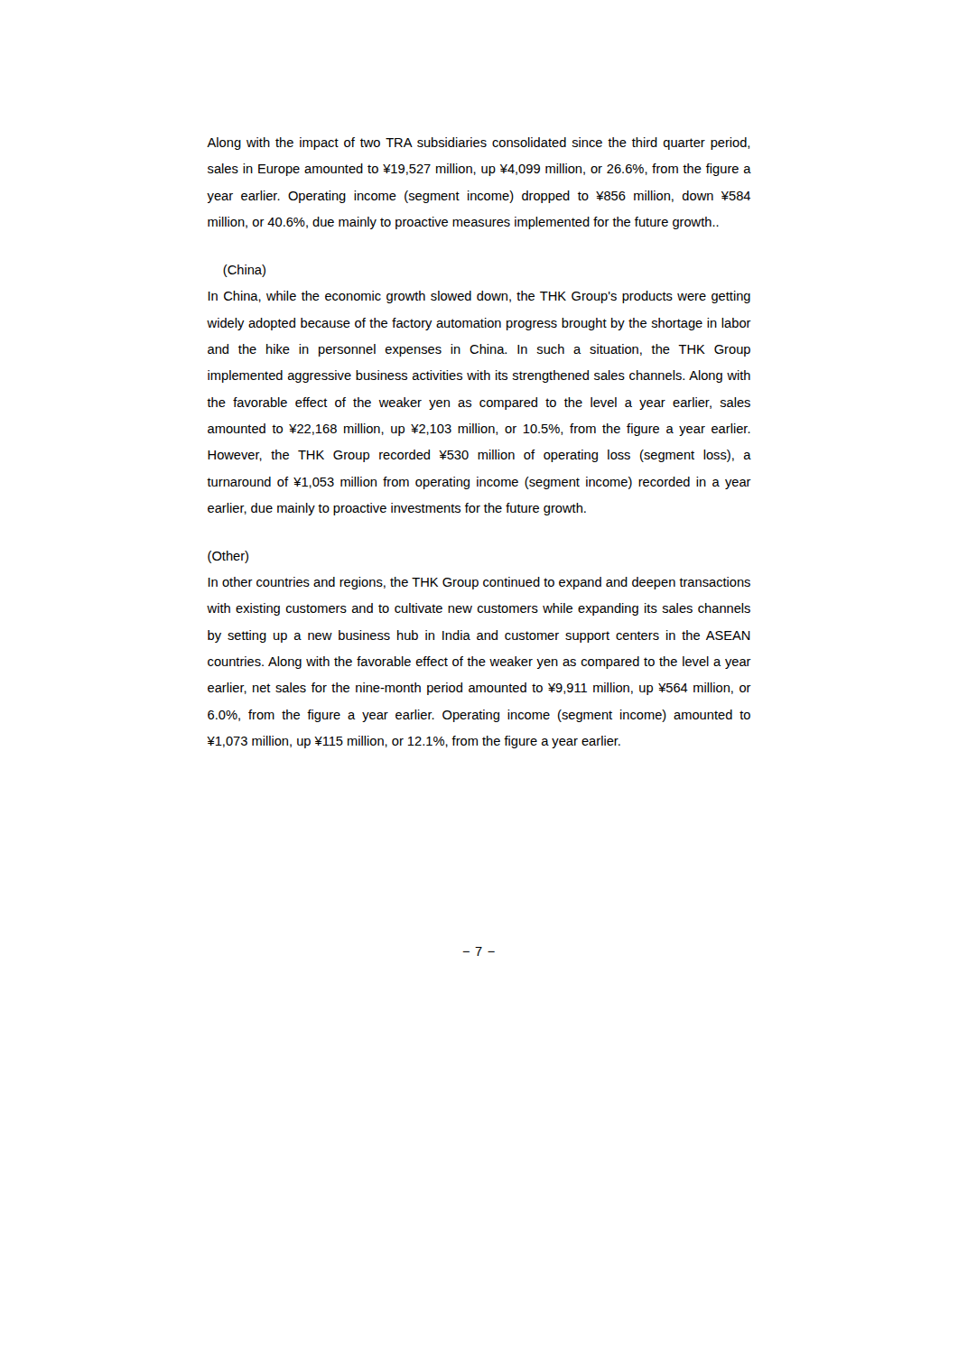Along with the impact of two TRA subsidiaries consolidated since the third quarter period, sales in Europe amounted to ¥19,527 million, up ¥4,099 million, or 26.6%, from the figure a year earlier. Operating income (segment income) dropped to ¥856 million, down ¥584 million, or 40.6%, due mainly to proactive measures implemented for the future growth..
(China)
In China, while the economic growth slowed down, the THK Group's products were getting widely adopted because of the factory automation progress brought by the shortage in labor and the hike in personnel expenses in China. In such a situation, the THK Group implemented aggressive business activities with its strengthened sales channels. Along with the favorable effect of the weaker yen as compared to the level a year earlier, sales amounted to ¥22,168 million, up ¥2,103 million, or 10.5%, from the figure a year earlier. However, the THK Group recorded ¥530 million of operating loss (segment loss), a turnaround of ¥1,053 million from operating income (segment income) recorded in a year earlier, due mainly to proactive investments for the future growth.
(Other)
In other countries and regions, the THK Group continued to expand and deepen transactions with existing customers and to cultivate new customers while expanding its sales channels by setting up a new business hub in India and customer support centers in the ASEAN countries. Along with the favorable effect of the weaker yen as compared to the level a year earlier, net sales for the nine-month period amounted to ¥9,911 million, up ¥564 million, or 6.0%, from the figure a year earlier. Operating income (segment income) amounted to ¥1,073 million, up ¥115 million, or 12.1%, from the figure a year earlier.
− 7 −